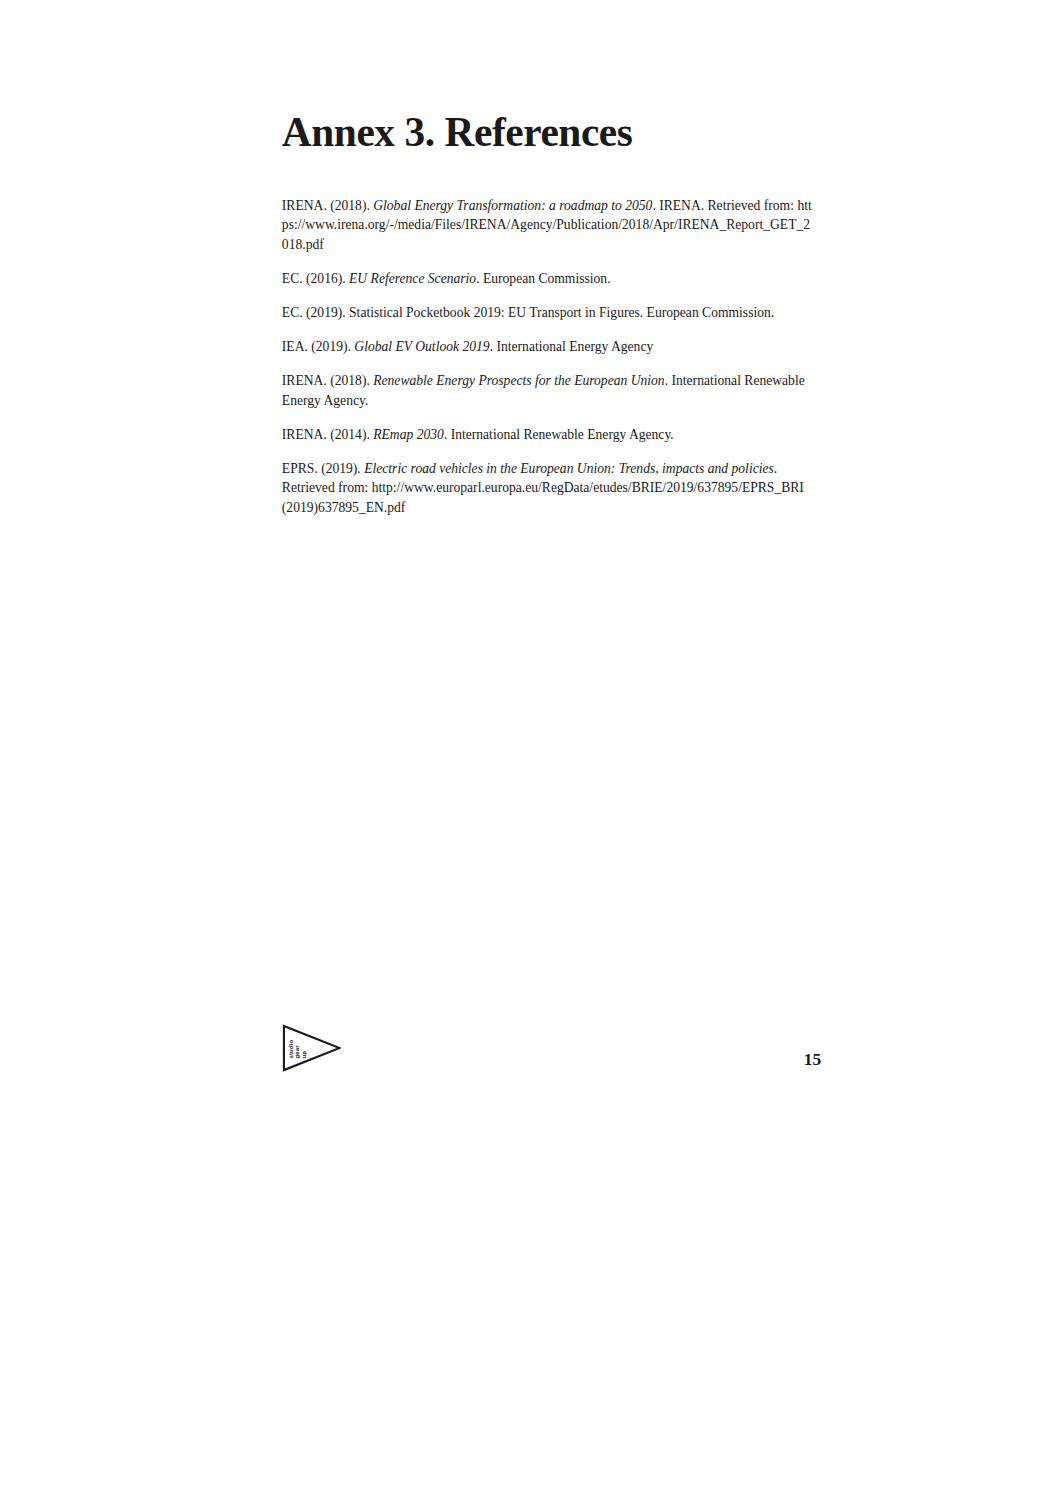Annex 3. References
IRENA. (2018). Global Energy Transformation: a roadmap to 2050. IRENA. Retrieved from: https://www.irena.org/-/media/Files/IRENA/Agency/Publication/2018/Apr/IRENA_Report_GET_2018.pdf
EC. (2016). EU Reference Scenario. European Commission.
EC. (2019). Statistical Pocketbook 2019: EU Transport in Figures. European Commission.
IEA. (2019). Global EV Outlook 2019. International Energy Agency
IRENA. (2018). Renewable Energy Prospects for the European Union. International Renewable Energy Agency.
IRENA. (2014). REmap 2030. International Renewable Energy Agency.
EPRS. (2019). Electric road vehicles in the European Union: Trends, impacts and policies. Retrieved from: http://www.europarl.europa.eu/RegData/etudes/BRIE/2019/637895/EPRS_BRI(2019)637895_EN.pdf
studio gear up
15